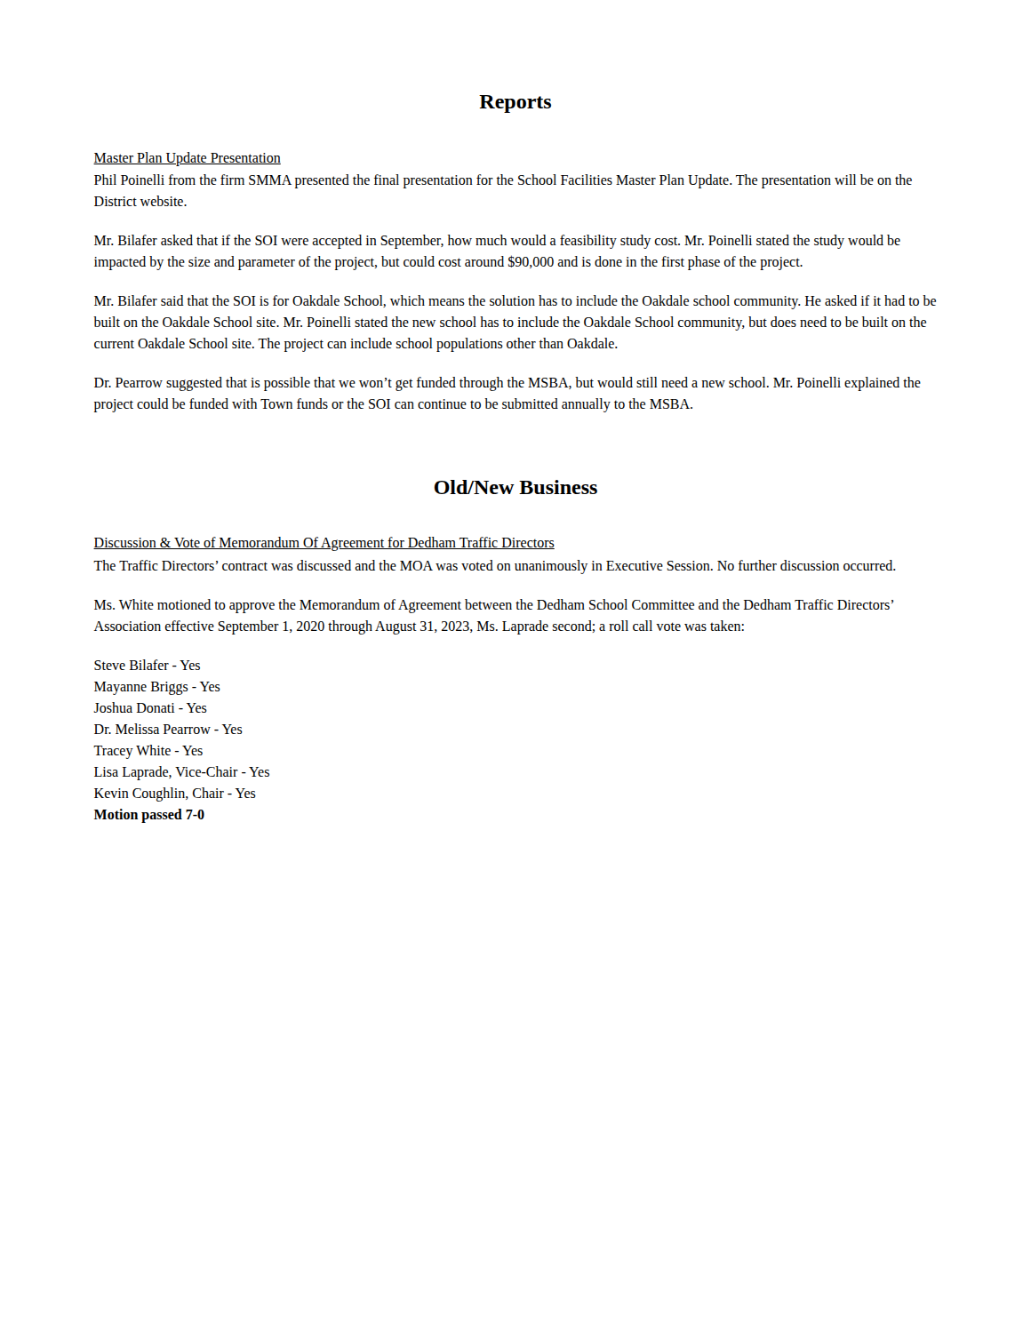Reports
Master Plan Update Presentation
Phil Poinelli from the firm SMMA presented the final presentation for the School Facilities Master Plan Update. The presentation will be on the District website.
Mr. Bilafer asked that if the SOI were accepted in September, how much would a feasibility study cost. Mr. Poinelli stated the study would be impacted by the size and parameter of the project, but could cost around $90,000 and is done in the first phase of the project.
Mr. Bilafer said that the SOI is for Oakdale School, which means the solution has to include the Oakdale school community. He asked if it had to be built on the Oakdale School site. Mr. Poinelli stated the new school has to include the Oakdale School community, but does need to be built on the current Oakdale School site. The project can include school populations other than Oakdale.
Dr. Pearrow suggested that is possible that we won’t get funded through the MSBA, but would still need a new school. Mr. Poinelli explained the project could be funded with Town funds or the SOI can continue to be submitted annually to the MSBA.
Old/New Business
Discussion & Vote of Memorandum Of Agreement for Dedham Traffic Directors
The Traffic Directors’ contract was discussed and the MOA was voted on unanimously in Executive Session. No further discussion occurred.
Ms. White motioned to approve the Memorandum of Agreement between the Dedham School Committee and the Dedham Traffic Directors’ Association effective September 1, 2020 through August 31, 2023, Ms. Laprade second; a roll call vote was taken:
Steve Bilafer - Yes
Mayanne Briggs - Yes
Joshua Donati - Yes
Dr. Melissa Pearrow - Yes
Tracey White - Yes
Lisa Laprade, Vice-Chair - Yes
Kevin Coughlin, Chair - Yes
Motion passed 7-0